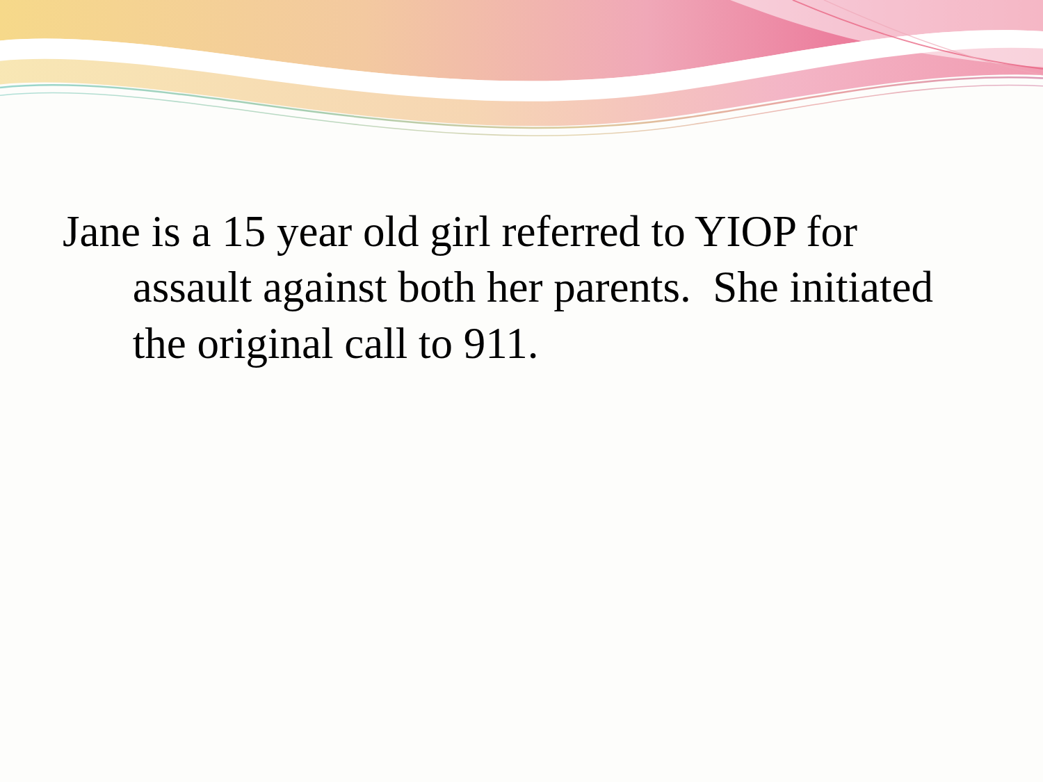Jane is a 15 year old girl referred to YIOP for assault against both her parents. She initiated the original call to 911.